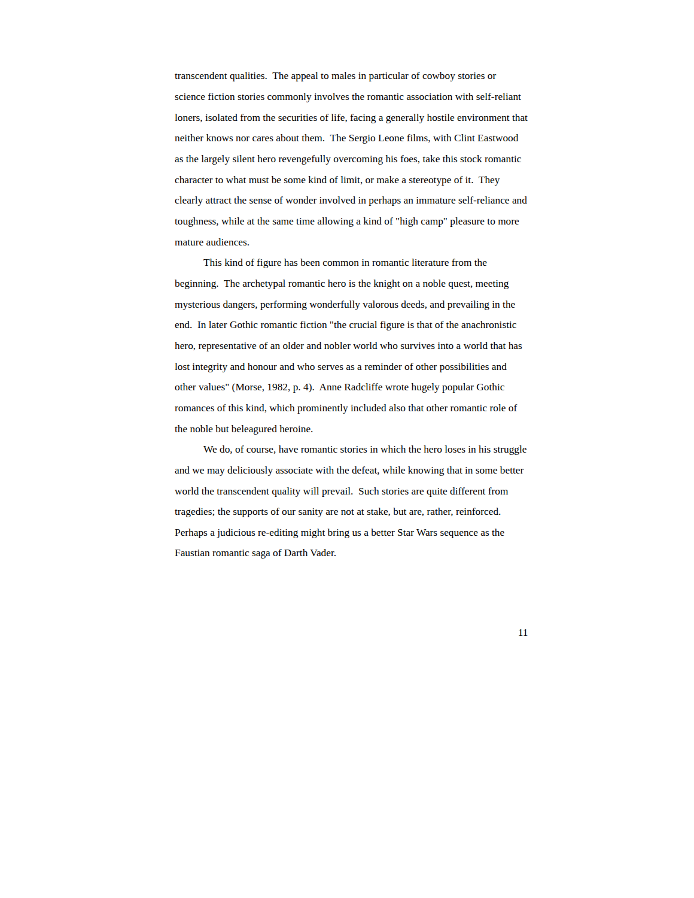transcendent qualities. The appeal to males in particular of cowboy stories or science fiction stories commonly involves the romantic association with self-reliant loners, isolated from the securities of life, facing a generally hostile environment that neither knows nor cares about them. The Sergio Leone films, with Clint Eastwood as the largely silent hero revengefully overcoming his foes, take this stock romantic character to what must be some kind of limit, or make a stereotype of it. They clearly attract the sense of wonder involved in perhaps an immature self-reliance and toughness, while at the same time allowing a kind of "high camp" pleasure to more mature audiences.
This kind of figure has been common in romantic literature from the beginning. The archetypal romantic hero is the knight on a noble quest, meeting mysterious dangers, performing wonderfully valorous deeds, and prevailing in the end. In later Gothic romantic fiction "the crucial figure is that of the anachronistic hero, representative of an older and nobler world who survives into a world that has lost integrity and honour and who serves as a reminder of other possibilities and other values" (Morse, 1982, p. 4). Anne Radcliffe wrote hugely popular Gothic romances of this kind, which prominently included also that other romantic role of the noble but beleagured heroine.
We do, of course, have romantic stories in which the hero loses in his struggle and we may deliciously associate with the defeat, while knowing that in some better world the transcendent quality will prevail. Such stories are quite different from tragedies; the supports of our sanity are not at stake, but are, rather, reinforced. Perhaps a judicious re-editing might bring us a better Star Wars sequence as the Faustian romantic saga of Darth Vader.
11